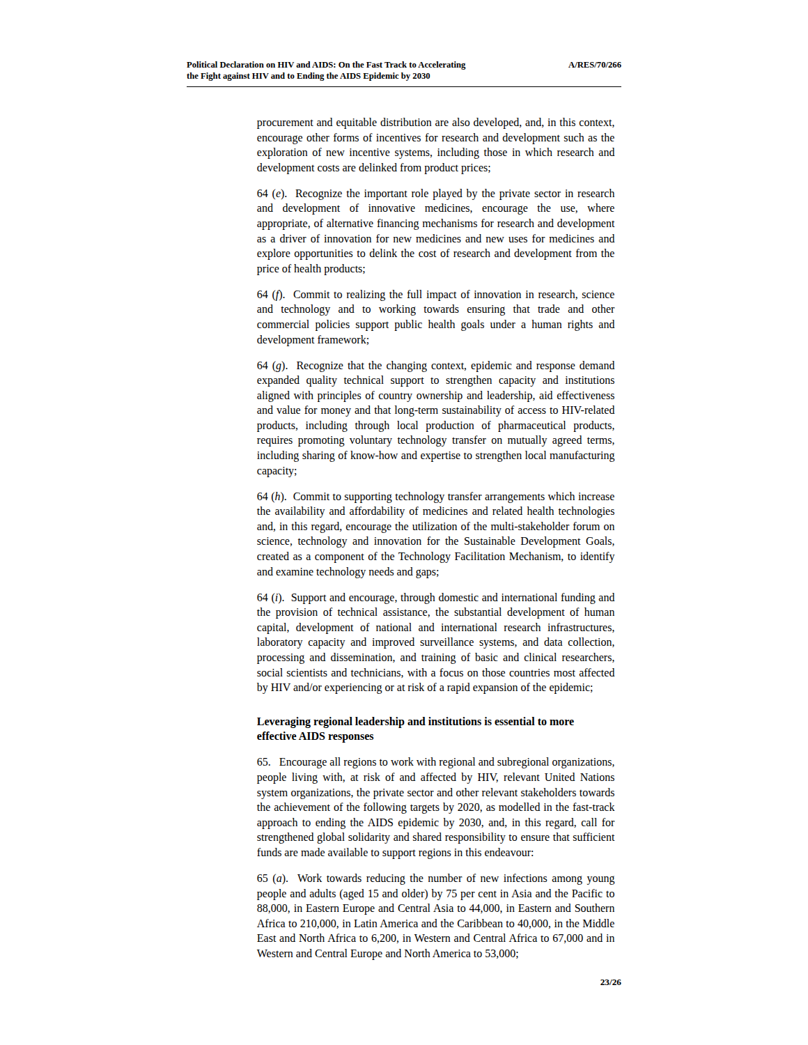Political Declaration on HIV and AIDS: On the Fast Track to Accelerating
the Fight against HIV and to Ending the AIDS Epidemic by 2030
A/RES/70/266
procurement and equitable distribution are also developed, and, in this context, encourage other forms of incentives for research and development such as the exploration of new incentive systems, including those in which research and development costs are delinked from product prices;
64 (e). Recognize the important role played by the private sector in research and development of innovative medicines, encourage the use, where appropriate, of alternative financing mechanisms for research and development as a driver of innovation for new medicines and new uses for medicines and explore opportunities to delink the cost of research and development from the price of health products;
64 (f). Commit to realizing the full impact of innovation in research, science and technology and to working towards ensuring that trade and other commercial policies support public health goals under a human rights and development framework;
64 (g). Recognize that the changing context, epidemic and response demand expanded quality technical support to strengthen capacity and institutions aligned with principles of country ownership and leadership, aid effectiveness and value for money and that long-term sustainability of access to HIV-related products, including through local production of pharmaceutical products, requires promoting voluntary technology transfer on mutually agreed terms, including sharing of know-how and expertise to strengthen local manufacturing capacity;
64 (h). Commit to supporting technology transfer arrangements which increase the availability and affordability of medicines and related health technologies and, in this regard, encourage the utilization of the multi-stakeholder forum on science, technology and innovation for the Sustainable Development Goals, created as a component of the Technology Facilitation Mechanism, to identify and examine technology needs and gaps;
64 (i). Support and encourage, through domestic and international funding and the provision of technical assistance, the substantial development of human capital, development of national and international research infrastructures, laboratory capacity and improved surveillance systems, and data collection, processing and dissemination, and training of basic and clinical researchers, social scientists and technicians, with a focus on those countries most affected by HIV and/or experiencing or at risk of a rapid expansion of the epidemic;
Leveraging regional leadership and institutions is essential to more effective AIDS responses
65. Encourage all regions to work with regional and subregional organizations, people living with, at risk of and affected by HIV, relevant United Nations system organizations, the private sector and other relevant stakeholders towards the achievement of the following targets by 2020, as modelled in the fast-track approach to ending the AIDS epidemic by 2030, and, in this regard, call for strengthened global solidarity and shared responsibility to ensure that sufficient funds are made available to support regions in this endeavour:
65 (a). Work towards reducing the number of new infections among young people and adults (aged 15 and older) by 75 per cent in Asia and the Pacific to 88,000, in Eastern Europe and Central Asia to 44,000, in Eastern and Southern Africa to 210,000, in Latin America and the Caribbean to 40,000, in the Middle East and North Africa to 6,200, in Western and Central Africa to 67,000 and in Western and Central Europe and North America to 53,000;
23/26